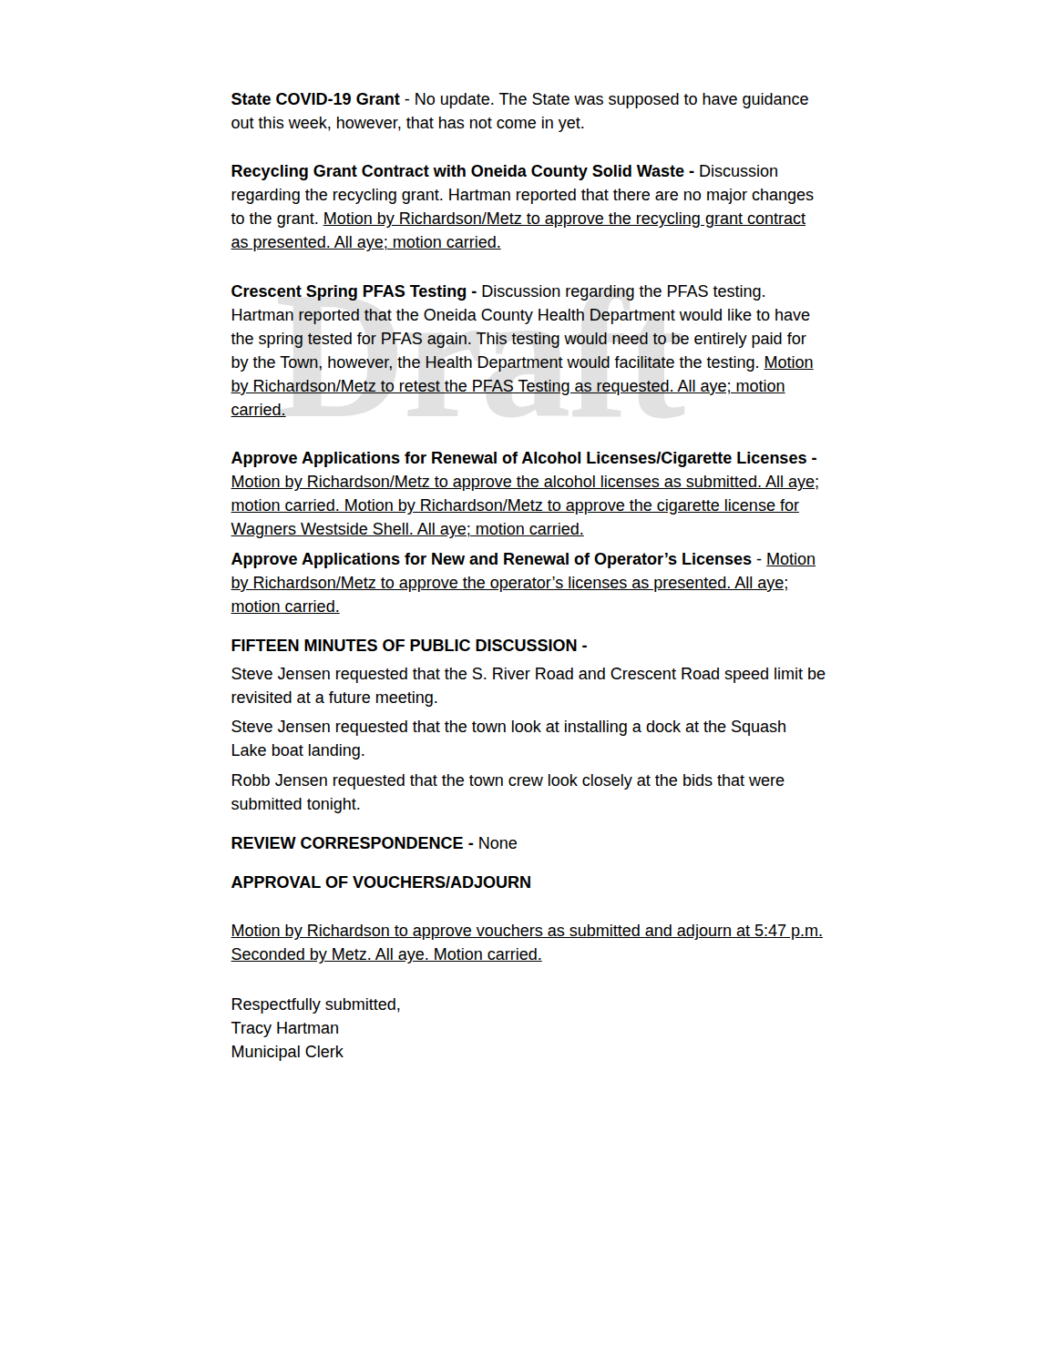Draft
State COVID-19 Grant - No update. The State was supposed to have guidance out this week, however, that has not come in yet.
Recycling Grant Contract with Oneida County Solid Waste - Discussion regarding the recycling grant. Hartman reported that there are no major changes to the grant. Motion by Richardson/Metz to approve the recycling grant contract as presented. All aye; motion carried.
Crescent Spring PFAS Testing - Discussion regarding the PFAS testing. Hartman reported that the Oneida County Health Department would like to have the spring tested for PFAS again. This testing would need to be entirely paid for by the Town, however, the Health Department would facilitate the testing. Motion by Richardson/Metz to retest the PFAS Testing as requested. All aye; motion carried.
Approve Applications for Renewal of Alcohol Licenses/Cigarette Licenses - Motion by Richardson/Metz to approve the alcohol licenses as submitted. All aye; motion carried. Motion by Richardson/Metz to approve the cigarette license for Wagners Westside Shell. All aye; motion carried.
Approve Applications for New and Renewal of Operator’s Licenses - Motion by Richardson/Metz to approve the operator’s licenses as presented. All aye; motion carried.
FIFTEEN MINUTES OF PUBLIC DISCUSSION -
Steve Jensen requested that the S. River Road and Crescent Road speed limit be revisited at a future meeting.
Steve Jensen requested that the town look at installing a dock at the Squash Lake boat landing.
Robb Jensen requested that the town crew look closely at the bids that were submitted tonight.
REVIEW CORRESPONDENCE - None
APPROVAL OF VOUCHERS/ADJOURN
Motion by Richardson to approve vouchers as submitted and adjourn at 5:47 p.m. Seconded by Metz. All aye. Motion carried.
Respectfully submitted,
Tracy Hartman
Municipal Clerk